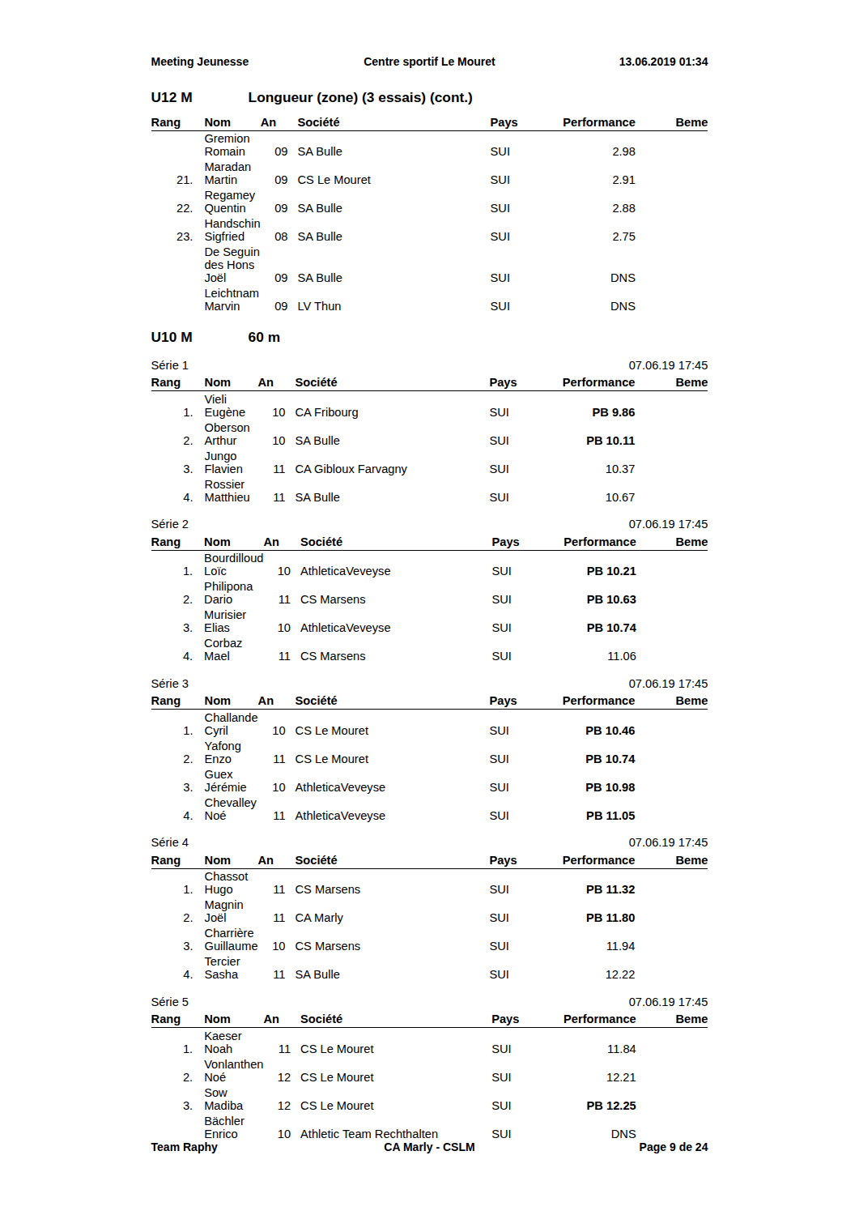Meeting Jeunesse
Centre sportif Le Mouret
13.06.2019 01:34
U12 M
Longueur (zone) (3 essais) (cont.)
| Rang | Nom | An | Société | Pays | Performance | Beme |
| --- | --- | --- | --- | --- | --- | --- |
| | Gremion Romain | 09 | SA Bulle | SUI | 2.98 | |
| 21. | Maradan Martin | 09 | CS Le Mouret | SUI | 2.91 | |
| 22. | Regamey Quentin | 09 | SA Bulle | SUI | 2.88 | |
| 23. | Handschin Sigfried | 08 | SA Bulle | SUI | 2.75 | |
| | De Seguin des Hons Joël | 09 | SA Bulle | SUI | DNS | |
| | Leichtnam Marvin | 09 | LV Thun | SUI | DNS | |
U10 M
60 m
Série 1
07.06.19 17:45
| Rang | Nom | An | Société | Pays | Performance | Beme |
| --- | --- | --- | --- | --- | --- | --- |
| 1. | Vieli Eugène | 10 | CA Fribourg | SUI | PB 9.86 | |
| 2. | Oberson Arthur | 10 | SA Bulle | SUI | PB 10.11 | |
| 3. | Jungo Flavien | 11 | CA Gibloux Farvagny | SUI | 10.37 | |
| 4. | Rossier Matthieu | 11 | SA Bulle | SUI | 10.67 | |
Série 2
07.06.19 17:45
| Rang | Nom | An | Société | Pays | Performance | Beme |
| --- | --- | --- | --- | --- | --- | --- |
| 1. | Bourdilloud Loïc | 10 | AthleticaVeveyse | SUI | PB 10.21 | |
| 2. | Philipona Dario | 11 | CS Marsens | SUI | PB 10.63 | |
| 3. | Murisier Elias | 10 | AthleticaVeveyse | SUI | PB 10.74 | |
| 4. | Corbaz Mael | 11 | CS Marsens | SUI | 11.06 | |
Série 3
07.06.19 17:45
| Rang | Nom | An | Société | Pays | Performance | Beme |
| --- | --- | --- | --- | --- | --- | --- |
| 1. | Challande Cyril | 10 | CS Le Mouret | SUI | PB 10.46 | |
| 2. | Yafong Enzo | 11 | CS Le Mouret | SUI | PB 10.74 | |
| 3. | Guex Jérémie | 10 | AthleticaVeveyse | SUI | PB 10.98 | |
| 4. | Chevalley Noé | 11 | AthleticaVeveyse | SUI | PB 11.05 | |
Série 4
07.06.19 17:45
| Rang | Nom | An | Société | Pays | Performance | Beme |
| --- | --- | --- | --- | --- | --- | --- |
| 1. | Chassot Hugo | 11 | CS Marsens | SUI | PB 11.32 | |
| 2. | Magnin Joël | 11 | CA Marly | SUI | PB 11.80 | |
| 3. | Charrière Guillaume | 10 | CS Marsens | SUI | 11.94 | |
| 4. | Tercier Sasha | 11 | SA Bulle | SUI | 12.22 | |
Série 5
07.06.19 17:45
| Rang | Nom | An | Société | Pays | Performance | Beme |
| --- | --- | --- | --- | --- | --- | --- |
| 1. | Kaeser Noah | 11 | CS Le Mouret | SUI | 11.84 | |
| 2. | Vonlanthen Noé | 12 | CS Le Mouret | SUI | 12.21 | |
| 3. | Sow Madiba | 12 | CS Le Mouret | SUI | PB 12.25 | |
| | Bächler Enrico | 10 | Athletic Team Rechthalten | SUI | DNS | |
Team Raphy
CA Marly - CSLM
Page 9 de 24